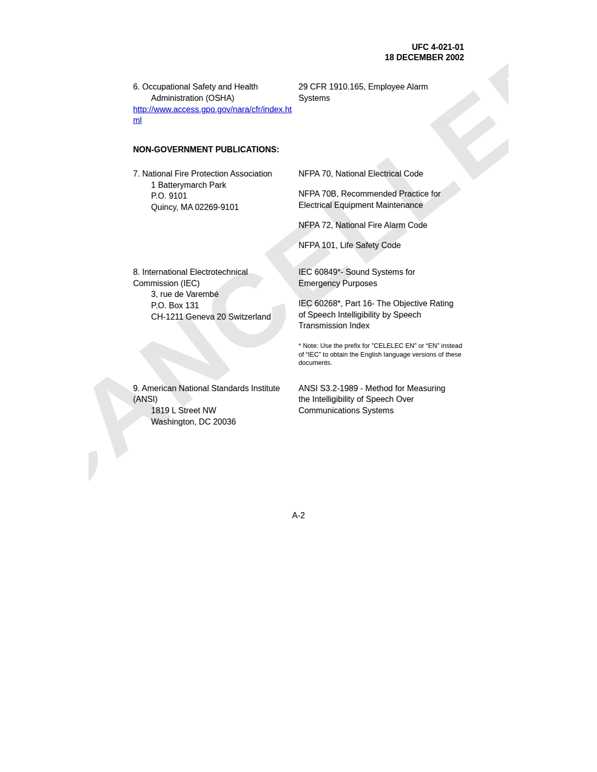CANCELLED
UFC 4-021-01
18 DECEMBER 2002
| 6. Occupational Safety and Health Administration (OSHA) http://www.access.gpo.gov/nara/cfr/index.html | 29 CFR 1910.165, Employee Alarm Systems |
NON-GOVERNMENT PUBLICATIONS:
| 7. National Fire Protection Association 1 Batterymarch Park P.O. 9101 Quincy, MA 02269-9101 | NFPA 70, National Electrical Code NFPA 70B, Recommended Practice for Electrical Equipment Maintenance NFPA 72, National Fire Alarm Code NFPA 101, Life Safety Code |
| 8. International Electrotechnical Commission (IEC) 3, rue de Varembé P.O. Box 131 CH-1211 Geneva 20 Switzerland | IEC 60849*- Sound Systems for Emergency Purposes IEC 60268*, Part 16- The Objective Rating of Speech Intelligibility by Speech Transmission Index * Note: Use the prefix for ”CELELEC EN” or “EN” instead of “IEC” to obtain the English language versions of these documents. |
| 9. American National Standards Institute (ANSI) 1819 L Street NW Washington, DC 20036 | ANSI S3.2-1989 - Method for Measuring the Intelligibility of Speech Over Communications Systems |
A-2